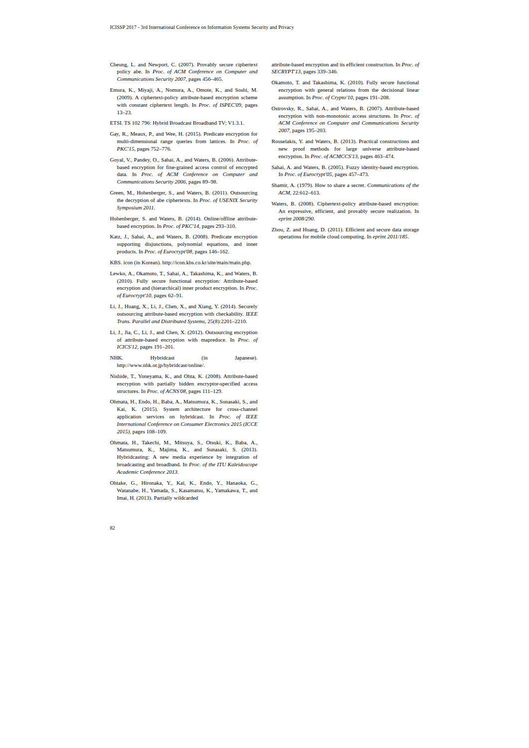ICISSP 2017 - 3rd International Conference on Information Systems Security and Privacy
Cheung, L. and Newport, C. (2007). Provably secure ciphertext policy abe. In Proc. of ACM Conference on Computer and Communications Security 2007, pages 456–465.
Emura, K., Miyaji, A., Nomura, A., Omote, K., and Soshi, M. (2009). A ciphertext-policy attribute-based encryption scheme with constant ciphertext length. In Proc. of ISPEC'09, pages 13–23.
ETSI. TS 102 796: Hybrid Broadcast Broadband TV; V1.3.1.
Gay, R., Meaux, P., and Wee, H. (2015). Predicate encryption for multi-dimensional range queries from lattices. In Proc. of PKC'15, pages 752–776.
Goyal, V., Pandey, O., Sahai, A., and Waters, B. (2006). Attribute-based encryption for fine-grained access control of encrypted data. In Proc. of ACM Conference on Computer and Communications Security 2006, pages 89–98.
Green, M., Hohenberger, S., and Waters, B. (2011). Outsourcing the decryption of abe ciphertexts. In Proc. of USENIX Security Symposium 2011.
Hohenberger, S. and Waters, B. (2014). Online/offline attribute-based encryption. In Proc. of PKC'14, pages 293–310.
Katz, J., Sahai, A., and Waters, B. (2008). Predicate encryption supporting disjunctions, polynomial equations, and inner products. In Proc. of Eurocrypt'08, pages 146–162.
KBS. icon (in Korean). http://icon.kbs.co.kr/site/main/main.php.
Lewko, A., Okamoto, T., Sahai, A., Takashima, K., and Waters, B. (2010). Fully secure functional encryption: Attribute-based encryption and (hierarchical) inner product encryption. In Proc. of Eurocrypt'10, pages 62–91.
Li, J., Huang, X., Li, J., Chen, X., and Xiang, Y. (2014). Securely outsourcing attribute-based encryption with checkability. IEEE Trans. Parallel and Distributed Systems, 25(8):2201–2210.
Li, J., Jia, C., Li, J., and Chen, X. (2012). Outsourcing encryption of attribute-based encryption with mapreduce. In Proc. of ICICS'12, pages 191–201.
NHK. Hybridcast (in Japanese). http://www.nhk.or.jp/hybridcast/online/.
Nishide, T., Yoneyama, K., and Ohta, K. (2008). Attribute-based encryption with partially hidden encryptor-specified access structures. In Proc. of ACNS'08, pages 111–129.
Ohmata, H., Endo, H., Baba, A., Matsumura, K., Sunasaki, S., and Kai, K. (2015). System architecture for cross-channel application services on hybridcast. In Proc. of IEEE International Conference on Consumer Electronics 2015 (ICCE 2015), pages 108–109.
Ohmata, H., Takechi, M., Mitsuya, S., Otsuki, K., Baba, A., Matsumura, K., Majima, K., and Sunasaki, S. (2013). Hybridcasting: A new media experience by integration of broadcasting and broadband. In Proc. of the ITU Kaleidoscope Academic Conference 2013.
Ohtake, G., Hironaka, Y., Kai, K., Endo, Y., Hanaoka, G., Watanabe, H., Yamada, S., Kasamatsu, K., Yamakawa, T., and Imai, H. (2013). Partially wildcarded
attribute-based encryption and its efficient construction. In Proc. of SECRYPT'13, pages 339–346.
Okamoto, T. and Takashima, K. (2010). Fully secure functional encryption with general relations from the decisional linear assumption. In Proc. of Crypto'10, pages 191–208.
Ostrovsky, R., Sahai, A., and Waters, B. (2007). Attribute-based encryption with non-monotonic access structures. In Proc. of ACM Conference on Computer and Communications Security 2007, pages 195–203.
Rouselakis, Y. and Waters, B. (2013). Practical constructions and new proof methods for large universe attribute-based encryption. In Proc. of ACMCCS'13, pages 463–474.
Sahai, A. and Waters, B. (2005). Fuzzy identity-based encryption. In Proc. of Eurocrypt'05, pages 457–473.
Shamir, A. (1979). How to share a secret. Communications of the ACM, 22:612–613.
Waters, B. (2008). Ciphertext-policy attribute-based encryption: An expressive, efficient, and provably secure realization. In eprint 2008/290.
Zhou, Z. and Huang, D. (2011). Efficient and secure data storage operations for mobile cloud computing. In eprint 2011/185.
82